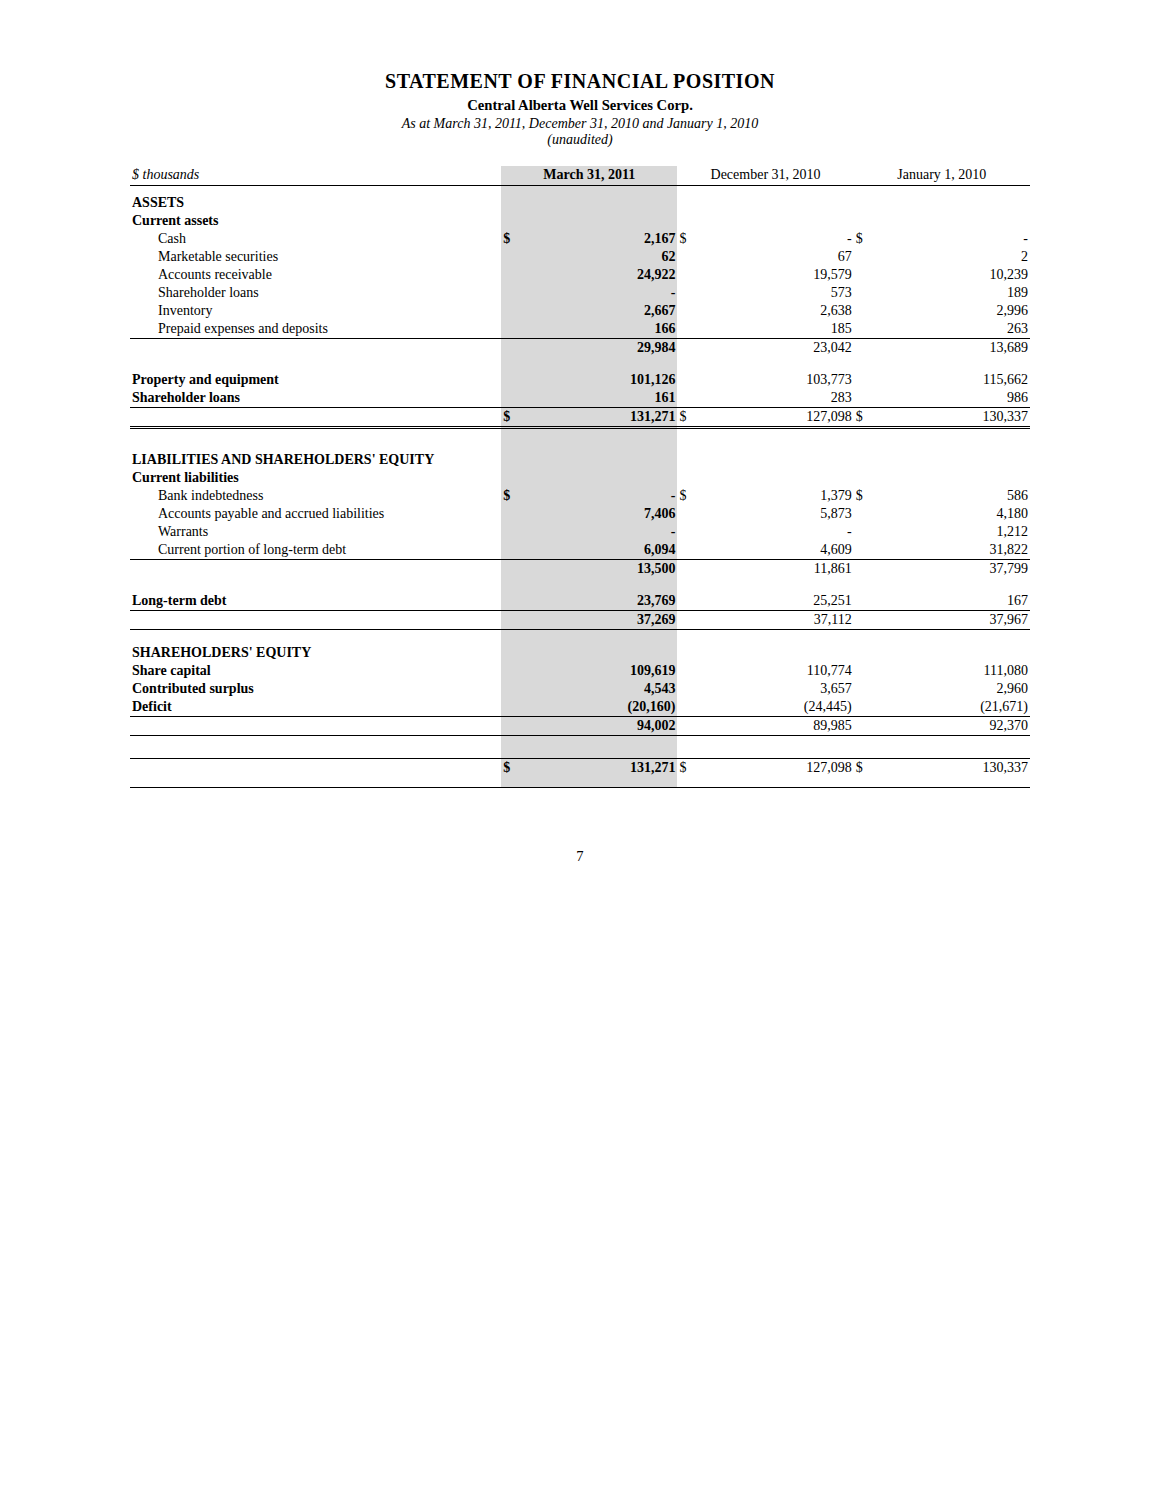STATEMENT OF FINANCIAL POSITION
Central Alberta Well Services Corp.
As at March 31, 2011, December 31, 2010 and January 1, 2010
(unaudited)
| $ thousands | March 31, 2011 | December 31, 2010 | January 1, 2010 |
| --- | --- | --- | --- |
| ASSETS | | | | | | |
| Current assets | | | | | | |
| Cash | $ | 2,167 | $ | - | $ | - |
| Marketable securities | | 62 | | 67 | | 2 |
| Accounts receivable | | 24,922 | | 19,579 | | 10,239 |
| Shareholder loans | | - | | 573 | | 189 |
| Inventory | | 2,667 | | 2,638 | | 2,996 |
| Prepaid expenses and deposits | | 166 | | 185 | | 263 |
| | | 29,984 | | 23,042 | | 13,689 |
| Property and equipment | | 101,126 | | 103,773 | | 115,662 |
| Shareholder loans | | 161 | | 283 | | 986 |
| | $ | 131,271 | $ | 127,098 | $ | 130,337 |
| LIABILITIES AND SHAREHOLDERS' EQUITY | | | | | | |
| Current liabilities | | | | | | |
| Bank indebtedness | $ | - | $ | 1,379 | $ | 586 |
| Accounts payable and accrued liabilities | | 7,406 | | 5,873 | | 4,180 |
| Warrants | | - | | - | | 1,212 |
| Current portion of long-term debt | | 6,094 | | 4,609 | | 31,822 |
| | | 13,500 | | 11,861 | | 37,799 |
| Long-term debt | | 23,769 | | 25,251 | | 167 |
| | | 37,269 | | 37,112 | | 37,967 |
| SHAREHOLDERS' EQUITY | | | | | | |
| Share capital | | 109,619 | | 110,774 | | 111,080 |
| Contributed surplus | | 4,543 | | 3,657 | | 2,960 |
| Deficit | | (20,160) | | (24,445) | | (21,671) |
| | | 94,002 | | 89,985 | | 92,370 |
| | $ | 131,271 | $ | 127,098 | $ | 130,337 |
7